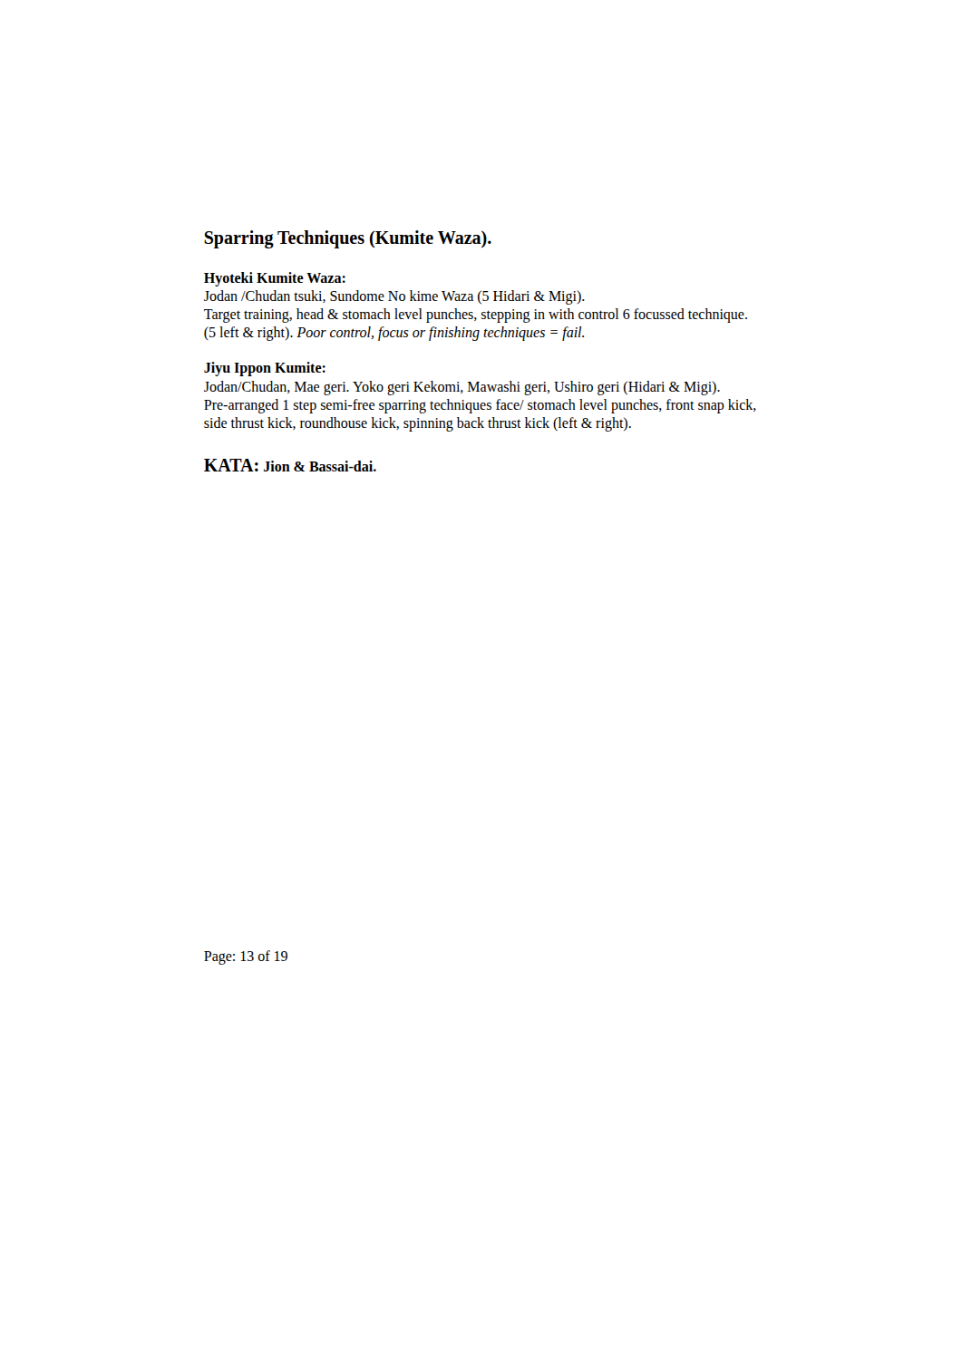Sparring Techniques (Kumite Waza).
Hyoteki Kumite Waza:
Jodan /Chudan tsuki, Sundome No kime Waza (5 Hidari & Migi).
Target training, head & stomach level punches, stepping in with control 6 focussed technique. (5 left & right). Poor control, focus or finishing techniques = fail.
Jiyu Ippon Kumite:
Jodan/Chudan, Mae geri. Yoko geri Kekomi, Mawashi geri, Ushiro geri (Hidari & Migi).
Pre-arranged 1 step semi-free sparring techniques face/ stomach level punches, front snap kick, side thrust kick, roundhouse kick, spinning back thrust kick (left & right).
KATA: Jion & Bassai-dai.
Page: 13 of 19